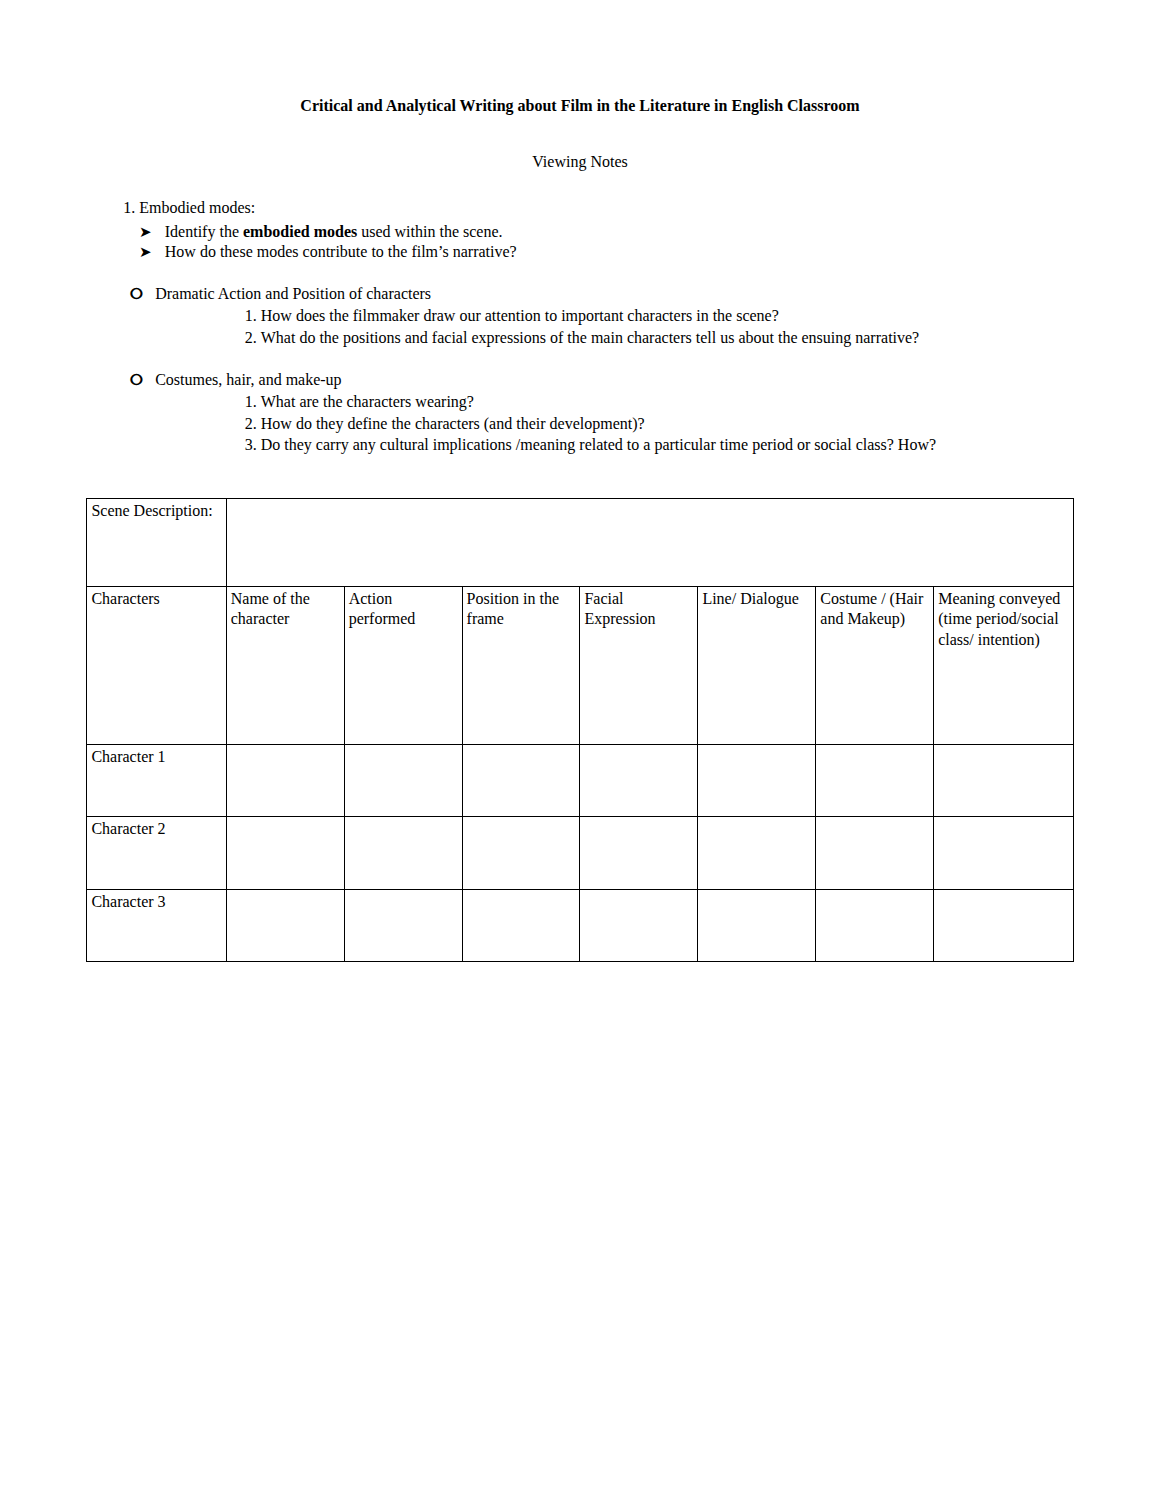Critical and Analytical Writing about Film in the Literature in English Classroom
Viewing Notes
Embodied modes:
Identify the embodied modes used within the scene.
How do these modes contribute to the film’s narrative?
Dramatic Action and Position of characters
How does the filmmaker draw our attention to important characters in the scene?
What do the positions and facial expressions of the main characters tell us about the ensuing narrative?
Costumes, hair, and make-up
What are the characters wearing?
How do they define the characters (and their development)?
Do they carry any cultural implications /meaning related to a particular time period or social class? How?
| Scene Description: | |
| Characters | Name of the character | Action performed | Position in the frame | Facial Expression | Line/ Dialogue | Costume / (Hair and Makeup) | Meaning conveyed (time period/social class/ intention) |
| Character 1 | | | | | | | |
| Character 2 | | | | | | | |
| Character 3 | | | | | | | |